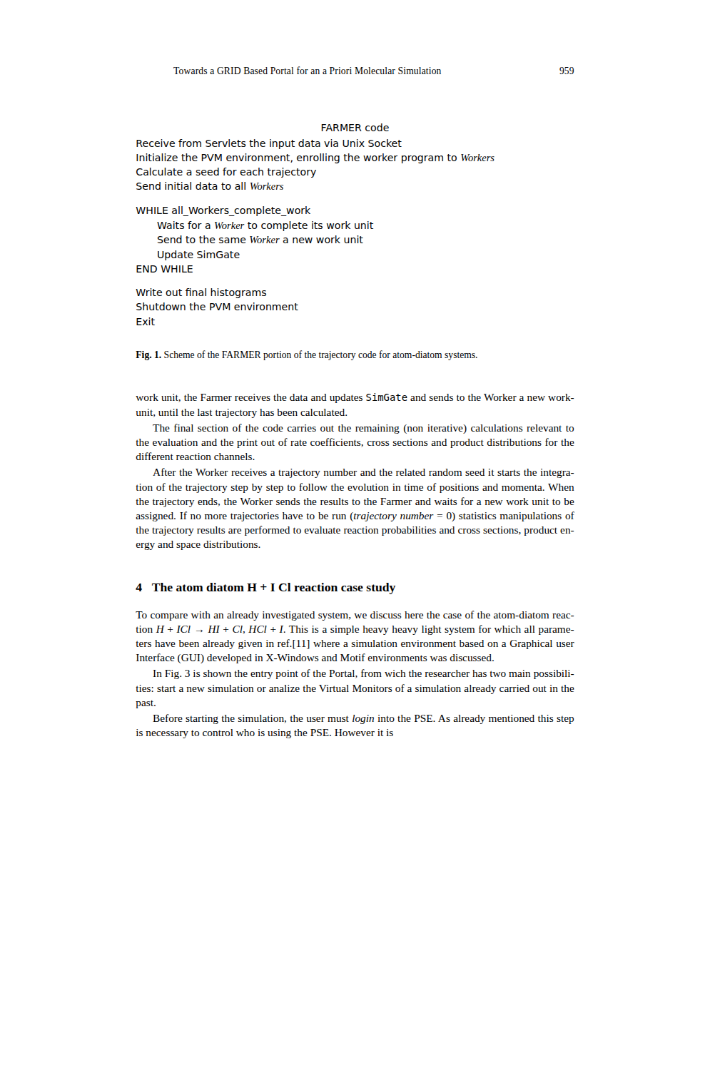Towards a GRID Based Portal for an a Priori Molecular Simulation 959
FARMER code
Receive from Servlets the input data via Unix Socket
Initialize the PVM environment, enrolling the worker program to Workers
Calculate a seed for each trajectory
Send initial data to all Workers
WHILE all_Workers_complete_work
Waits for a Worker to complete its work unit
Send to the same Worker a new work unit
Update SimGate
END WHILE
Write out final histograms
Shutdown the PVM environment
Exit
Fig. 1. Scheme of the FARMER portion of the trajectory code for atom-diatom systems.
work unit, the Farmer receives the data and updates SimGate and sends to the Worker a new work-unit, until the last trajectory has been calculated.
The final section of the code carries out the remaining (non iterative) calculations relevant to the evaluation and the print out of rate coefficients, cross sections and product distributions for the different reaction channels.
After the Worker receives a trajectory number and the related random seed it starts the integration of the trajectory step by step to follow the evolution in time of positions and momenta. When the trajectory ends, the Worker sends the results to the Farmer and waits for a new work unit to be assigned. If no more trajectories have to be run (trajectory number = 0) statistics manipulations of the trajectory results are performed to evaluate reaction probabilities and cross sections, product energy and space distributions.
4 The atom diatom H + I Cl reaction case study
To compare with an already investigated system, we discuss here the case of the atom-diatom reaction H + ICl → HI + Cl, HCl + I. This is a simple heavy heavy light system for which all parameters have been already given in ref.[11] where a simulation environment based on a Graphical user Interface (GUI) developed in X-Windows and Motif environments was discussed.
In Fig. 3 is shown the entry point of the Portal, from wich the researcher has two main possibilities: start a new simulation or analize the Virtual Monitors of a simulation already carried out in the past.
Before starting the simulation, the user must login into the PSE. As already mentioned this step is necessary to control who is using the PSE. However it is